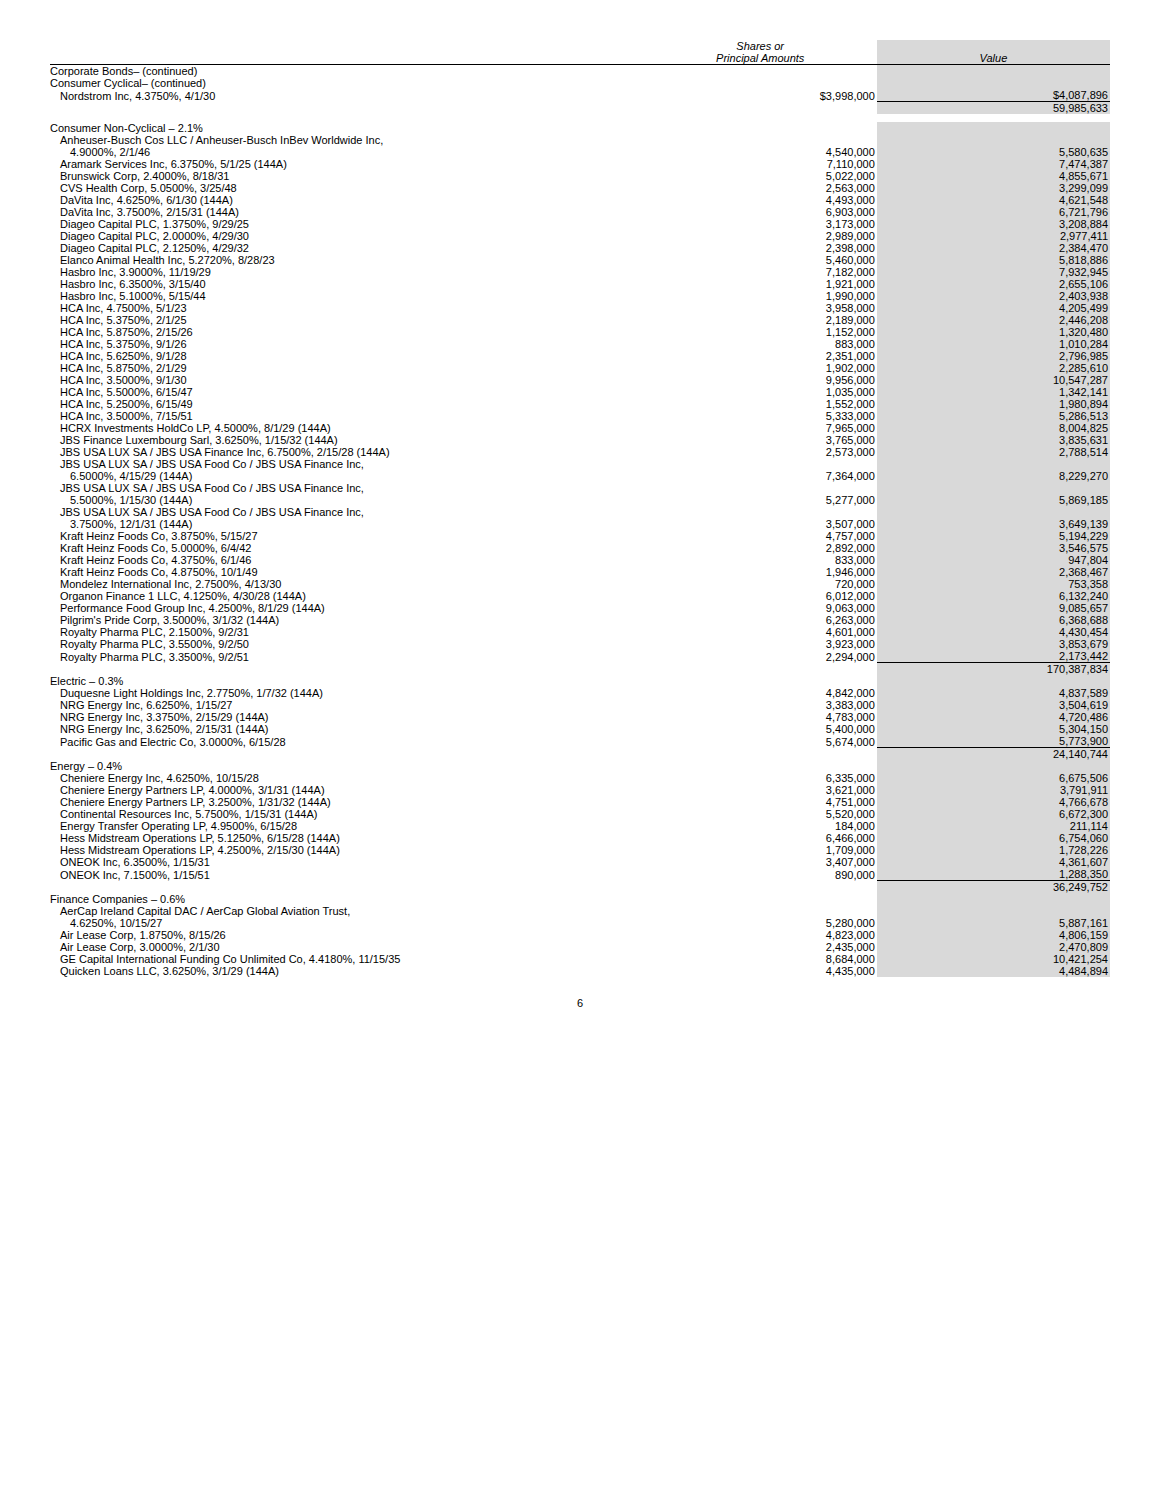| | Shares or | |
| --- | --- | --- |
| | Principal Amounts | Value |
| Corporate Bonds– (continued) | | |
| Consumer Cyclical– (continued) | | |
| Nordstrom Inc, 4.3750%, 4/1/30 | $3,998,000 | $4,087,896 |
| | | 59,985,633 |
| Consumer Non-Cyclical – 2.1% | | |
| Anheuser-Busch Cos LLC / Anheuser-Busch InBev Worldwide Inc, | | |
| 4.9000%, 2/1/46 | 4,540,000 | 5,580,635 |
| Aramark Services Inc, 6.3750%, 5/1/25 (144A) | 7,110,000 | 7,474,387 |
| Brunswick Corp, 2.4000%, 8/18/31 | 5,022,000 | 4,855,671 |
| CVS Health Corp, 5.0500%, 3/25/48 | 2,563,000 | 3,299,099 |
| DaVita Inc, 4.6250%, 6/1/30 (144A) | 4,493,000 | 4,621,548 |
| DaVita Inc, 3.7500%, 2/15/31 (144A) | 6,903,000 | 6,721,796 |
| Diageo Capital PLC, 1.3750%, 9/29/25 | 3,173,000 | 3,208,884 |
| Diageo Capital PLC, 2.0000%, 4/29/30 | 2,989,000 | 2,977,411 |
| Diageo Capital PLC, 2.1250%, 4/29/32 | 2,398,000 | 2,384,470 |
| Elanco Animal Health Inc, 5.2720%, 8/28/23 | 5,460,000 | 5,818,886 |
| Hasbro Inc, 3.9000%, 11/19/29 | 7,182,000 | 7,932,945 |
| Hasbro Inc, 6.3500%, 3/15/40 | 1,921,000 | 2,655,106 |
| Hasbro Inc, 5.1000%, 5/15/44 | 1,990,000 | 2,403,938 |
| HCA Inc, 4.7500%, 5/1/23 | 3,958,000 | 4,205,499 |
| HCA Inc, 5.3750%, 2/1/25 | 2,189,000 | 2,446,208 |
| HCA Inc, 5.8750%, 2/15/26 | 1,152,000 | 1,320,480 |
| HCA Inc, 5.3750%, 9/1/26 | 883,000 | 1,010,284 |
| HCA Inc, 5.6250%, 9/1/28 | 2,351,000 | 2,796,985 |
| HCA Inc, 5.8750%, 2/1/29 | 1,902,000 | 2,285,610 |
| HCA Inc, 3.5000%, 9/1/30 | 9,956,000 | 10,547,287 |
| HCA Inc, 5.5000%, 6/15/47 | 1,035,000 | 1,342,141 |
| HCA Inc, 5.2500%, 6/15/49 | 1,552,000 | 1,980,894 |
| HCA Inc, 3.5000%, 7/15/51 | 5,333,000 | 5,286,513 |
| HCRX Investments HoldCo LP, 4.5000%, 8/1/29 (144A) | 7,965,000 | 8,004,825 |
| JBS Finance Luxembourg Sarl, 3.6250%, 1/15/32 (144A) | 3,765,000 | 3,835,631 |
| JBS USA LUX SA / JBS USA Finance Inc, 6.7500%, 2/15/28 (144A) | 2,573,000 | 2,788,514 |
| JBS USA LUX SA / JBS USA Food Co / JBS USA Finance Inc, | | |
| 6.5000%, 4/15/29 (144A) | 7,364,000 | 8,229,270 |
| JBS USA LUX SA / JBS USA Food Co / JBS USA Finance Inc, | | |
| 5.5000%, 1/15/30 (144A) | 5,277,000 | 5,869,185 |
| JBS USA LUX SA / JBS USA Food Co / JBS USA Finance Inc, | | |
| 3.7500%, 12/1/31 (144A) | 3,507,000 | 3,649,139 |
| Kraft Heinz Foods Co, 3.8750%, 5/15/27 | 4,757,000 | 5,194,229 |
| Kraft Heinz Foods Co, 5.0000%, 6/4/42 | 2,892,000 | 3,546,575 |
| Kraft Heinz Foods Co, 4.3750%, 6/1/46 | 833,000 | 947,804 |
| Kraft Heinz Foods Co, 4.8750%, 10/1/49 | 1,946,000 | 2,368,467 |
| Mondelez International Inc, 2.7500%, 4/13/30 | 720,000 | 753,358 |
| Organon Finance 1 LLC, 4.1250%, 4/30/28 (144A) | 6,012,000 | 6,132,240 |
| Performance Food Group Inc, 4.2500%, 8/1/29 (144A) | 9,063,000 | 9,085,657 |
| Pilgrim's Pride Corp, 3.5000%, 3/1/32 (144A) | 6,263,000 | 6,368,688 |
| Royalty Pharma PLC, 2.1500%, 9/2/31 | 4,601,000 | 4,430,454 |
| Royalty Pharma PLC, 3.5500%, 9/2/50 | 3,923,000 | 3,853,679 |
| Royalty Pharma PLC, 3.3500%, 9/2/51 | 2,294,000 | 2,173,442 |
| | | 170,387,834 |
| Electric – 0.3% | | |
| Duquesne Light Holdings Inc, 2.7750%, 1/7/32 (144A) | 4,842,000 | 4,837,589 |
| NRG Energy Inc, 6.6250%, 1/15/27 | 3,383,000 | 3,504,619 |
| NRG Energy Inc, 3.3750%, 2/15/29 (144A) | 4,783,000 | 4,720,486 |
| NRG Energy Inc, 3.6250%, 2/15/31 (144A) | 5,400,000 | 5,304,150 |
| Pacific Gas and Electric Co, 3.0000%, 6/15/28 | 5,674,000 | 5,773,900 |
| | | 24,140,744 |
| Energy – 0.4% | | |
| Cheniere Energy Inc, 4.6250%, 10/15/28 | 6,335,000 | 6,675,506 |
| Cheniere Energy Partners LP, 4.0000%, 3/1/31 (144A) | 3,621,000 | 3,791,911 |
| Cheniere Energy Partners LP, 3.2500%, 1/31/32 (144A) | 4,751,000 | 4,766,678 |
| Continental Resources Inc, 5.7500%, 1/15/31 (144A) | 5,520,000 | 6,672,300 |
| Energy Transfer Operating LP, 4.9500%, 6/15/28 | 184,000 | 211,114 |
| Hess Midstream Operations LP, 5.1250%, 6/15/28 (144A) | 6,466,000 | 6,754,060 |
| Hess Midstream Operations LP, 4.2500%, 2/15/30 (144A) | 1,709,000 | 1,728,226 |
| ONEOK Inc, 6.3500%, 1/15/31 | 3,407,000 | 4,361,607 |
| ONEOK Inc, 7.1500%, 1/15/51 | 890,000 | 1,288,350 |
| | | 36,249,752 |
| Finance Companies – 0.6% | | |
| AerCap Ireland Capital DAC / AerCap Global Aviation Trust, | | |
| 4.6250%, 10/15/27 | 5,280,000 | 5,887,161 |
| Air Lease Corp, 1.8750%, 8/15/26 | 4,823,000 | 4,806,159 |
| Air Lease Corp, 3.0000%, 2/1/30 | 2,435,000 | 2,470,809 |
| GE Capital International Funding Co Unlimited Co, 4.4180%, 11/15/35 | 8,684,000 | 10,421,254 |
| Quicken Loans LLC, 3.6250%, 3/1/29 (144A) | 4,435,000 | 4,484,894 |
6